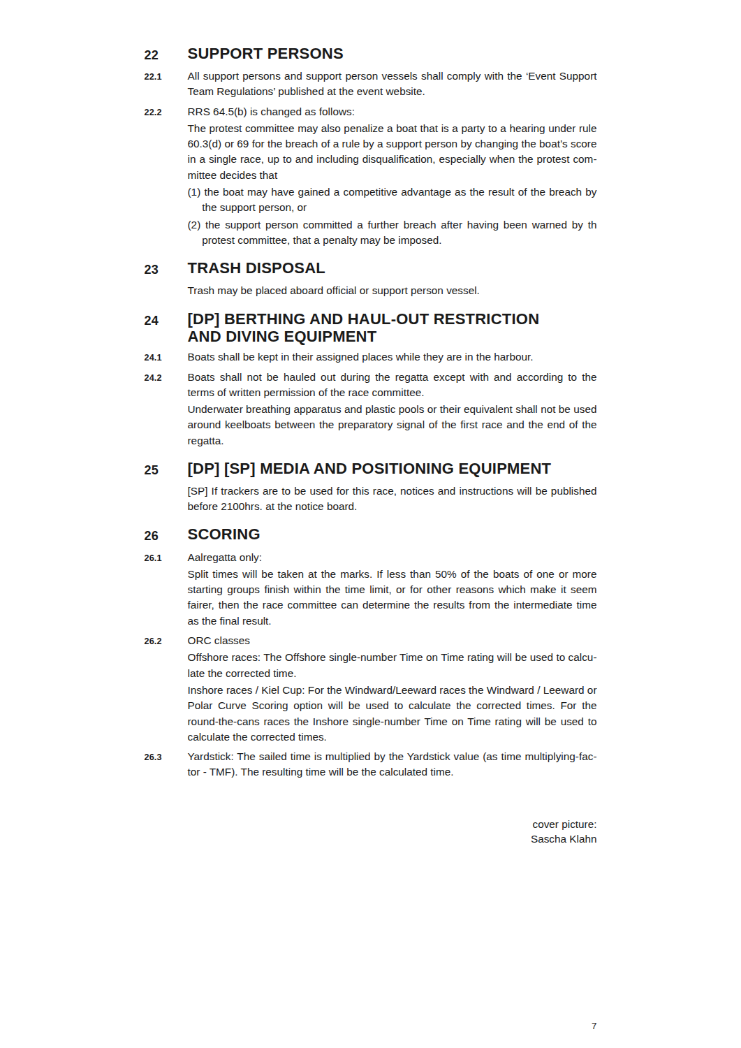22
Support Persons
22.1
All support persons and support person vessels shall comply with the ‘Event Support Team Regulations’ published at the event website.
22.2
RRS 64.5(b) is changed as follows:
The protest committee may also penalize a boat that is a party to a hearing under rule 60.3(d) or 69 for the breach of a rule by a support person by changing the boat’s score in a single race, up to and including disqualification, especially when the protest committee decides that
(1) the boat may have gained a competitive advantage as the result of the breach by the support person, or
(2) the support person committed a further breach after having been warned by th protest committee, that a penalty may be imposed.
23
Trash Disposal
Trash may be placed aboard official or support person vessel.
24
[DP] Berthing and Haul-out Restriction
and Diving Equipment
24.1
Boats shall be kept in their assigned places while they are in the harbour.
24.2
Boats shall not be hauled out during the regatta except with and according to the terms of written permission of the race committee.
Underwater breathing apparatus and plastic pools or their equivalent shall not be used around keelboats between the preparatory signal of the first race and the end of the regatta.
25
[DP] [SP] Media and Positioning Equipment
[SP] If trackers are to be used for this race, notices and instructions will be published before 2100hrs. at the notice board.
26
Scoring
26.1
Aalregatta only:
Split times will be taken at the marks. If less than 50% of the boats of one or more starting groups finish within the time limit, or for other reasons which make it seem fairer, then the race committee can determine the results from the intermediate time as the final result.
26.2
ORC classes
Offshore races: The Offshore single-number Time on Time rating will be used to calculate the corrected time.
Inshore races / Kiel Cup: For the Windward/Leeward races the Windward / Leeward or Polar Curve Scoring option will be used to calculate the corrected times. For the round-the-cans races the Inshore single-number Time on Time rating will be used to calculate the corrected times.
26.3
Yardstick: The sailed time is multiplied by the Yardstick value (as time multiplying-factor - TMF). The resulting time will be the calculated time.
cover picture:
Sascha Klahn
7